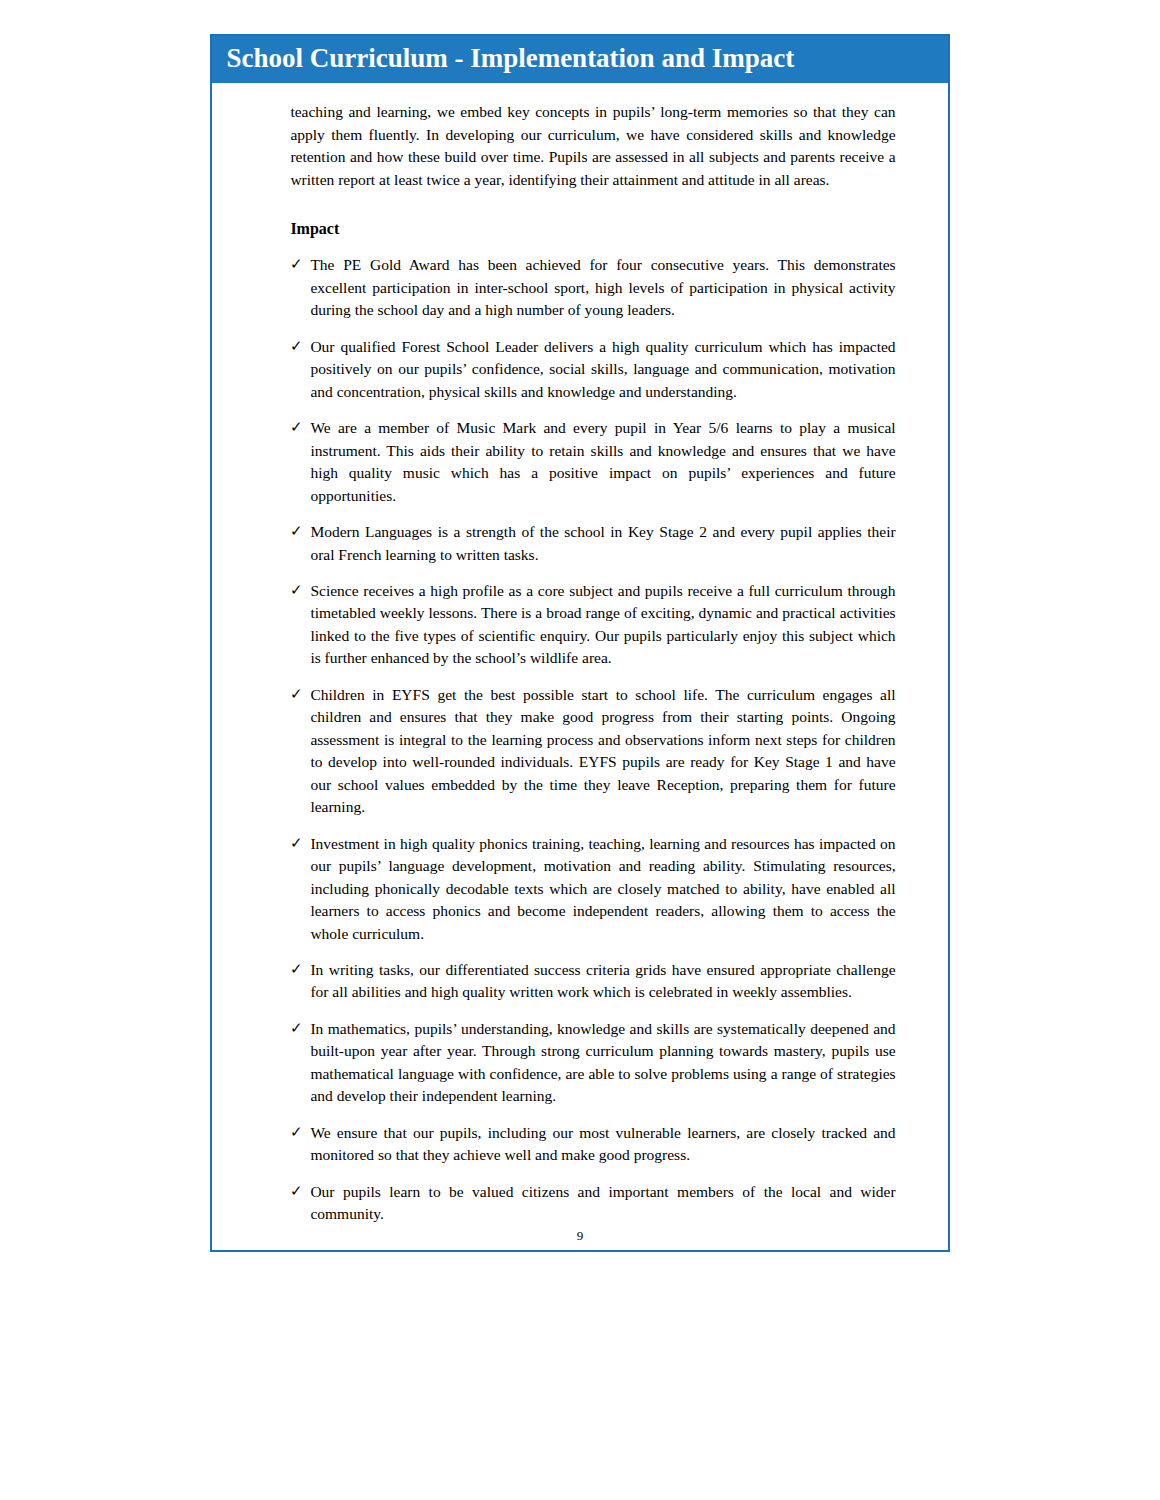School Curriculum - Implementation and Impact
teaching and learning, we embed key concepts in pupils’ long-term memories so that they can apply them fluently. In developing our curriculum, we have considered skills and knowledge retention and how these build over time. Pupils are assessed in all subjects and parents receive a written report at least twice a year, identifying their attainment and attitude in all areas.
Impact
The PE Gold Award has been achieved for four consecutive years. This demonstrates excellent participation in inter-school sport, high levels of participation in physical activity during the school day and a high number of young leaders.
Our qualified Forest School Leader delivers a high quality curriculum which has impacted positively on our pupils’ confidence, social skills, language and communication, motivation and concentration, physical skills and knowledge and understanding.
We are a member of Music Mark and every pupil in Year 5/6 learns to play a musical instrument. This aids their ability to retain skills and knowledge and ensures that we have high quality music which has a positive impact on pupils’ experiences and future opportunities.
Modern Languages is a strength of the school in Key Stage 2 and every pupil applies their oral French learning to written tasks.
Science receives a high profile as a core subject and pupils receive a full curriculum through timetabled weekly lessons. There is a broad range of exciting, dynamic and practical activities linked to the five types of scientific enquiry. Our pupils particularly enjoy this subject which is further enhanced by the school’s wildlife area.
Children in EYFS get the best possible start to school life. The curriculum engages all children and ensures that they make good progress from their starting points. Ongoing assessment is integral to the learning process and observations inform next steps for children to develop into well-rounded individuals. EYFS pupils are ready for Key Stage 1 and have our school values embedded by the time they leave Reception, preparing them for future learning.
Investment in high quality phonics training, teaching, learning and resources has impacted on our pupils’ language development, motivation and reading ability. Stimulating resources, including phonically decodable texts which are closely matched to ability, have enabled all learners to access phonics and become independent readers, allowing them to access the whole curriculum.
In writing tasks, our differentiated success criteria grids have ensured appropriate challenge for all abilities and high quality written work which is celebrated in weekly assemblies.
In mathematics, pupils’ understanding, knowledge and skills are systematically deepened and built-upon year after year. Through strong curriculum planning towards mastery, pupils use mathematical language with confidence, are able to solve problems using a range of strategies and develop their independent learning.
We ensure that our pupils, including our most vulnerable learners, are closely tracked and monitored so that they achieve well and make good progress.
Our pupils learn to be valued citizens and important members of the local and wider community.
9